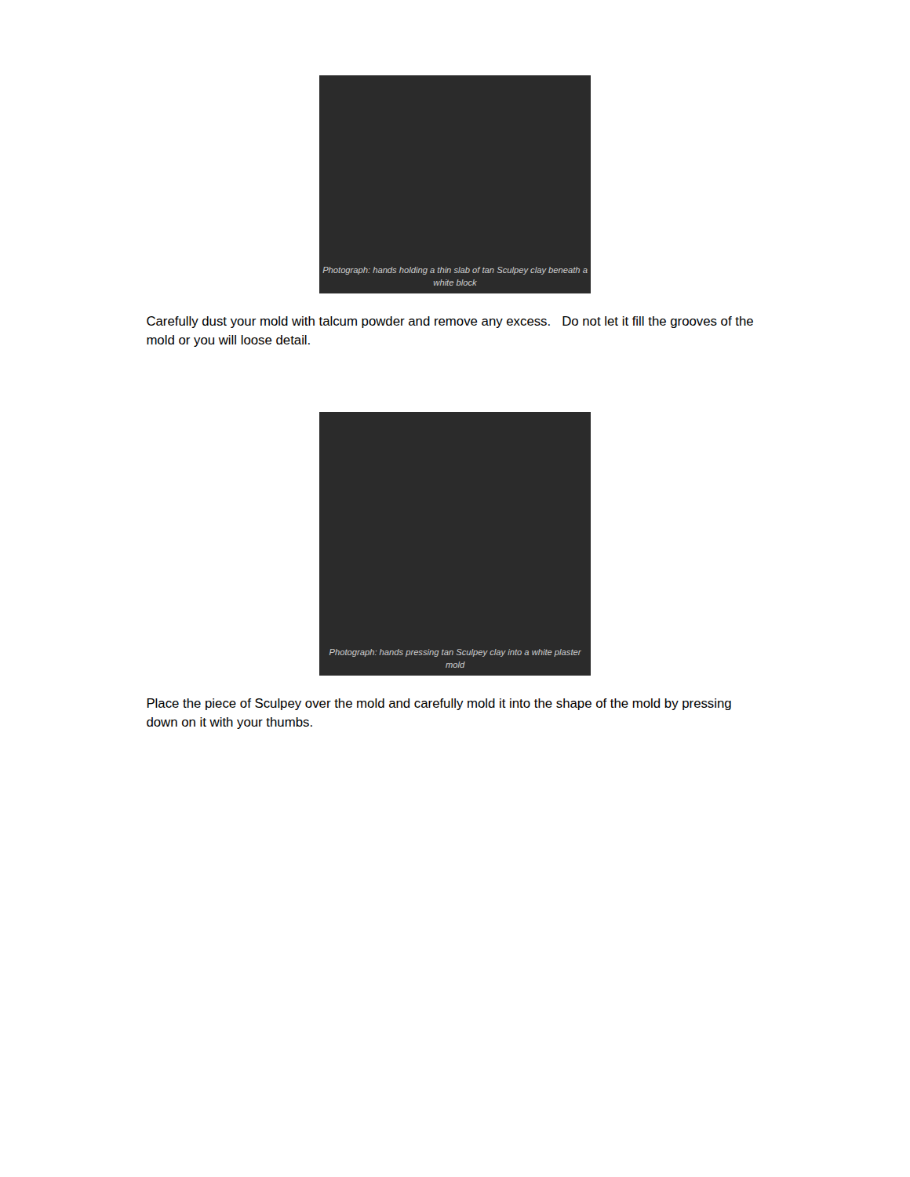Photograph: hands holding a thin slab of tan Sculpey clay beneath a white block
Carefully dust your mold with talcum powder and remove any excess. Do not let it fill the grooves of the mold or you will loose detail.
Photograph: hands pressing tan Sculpey clay into a white plaster mold
Place the piece of Sculpey over the mold and carefully mold it into the shape of the mold by pressing down on it with your thumbs.